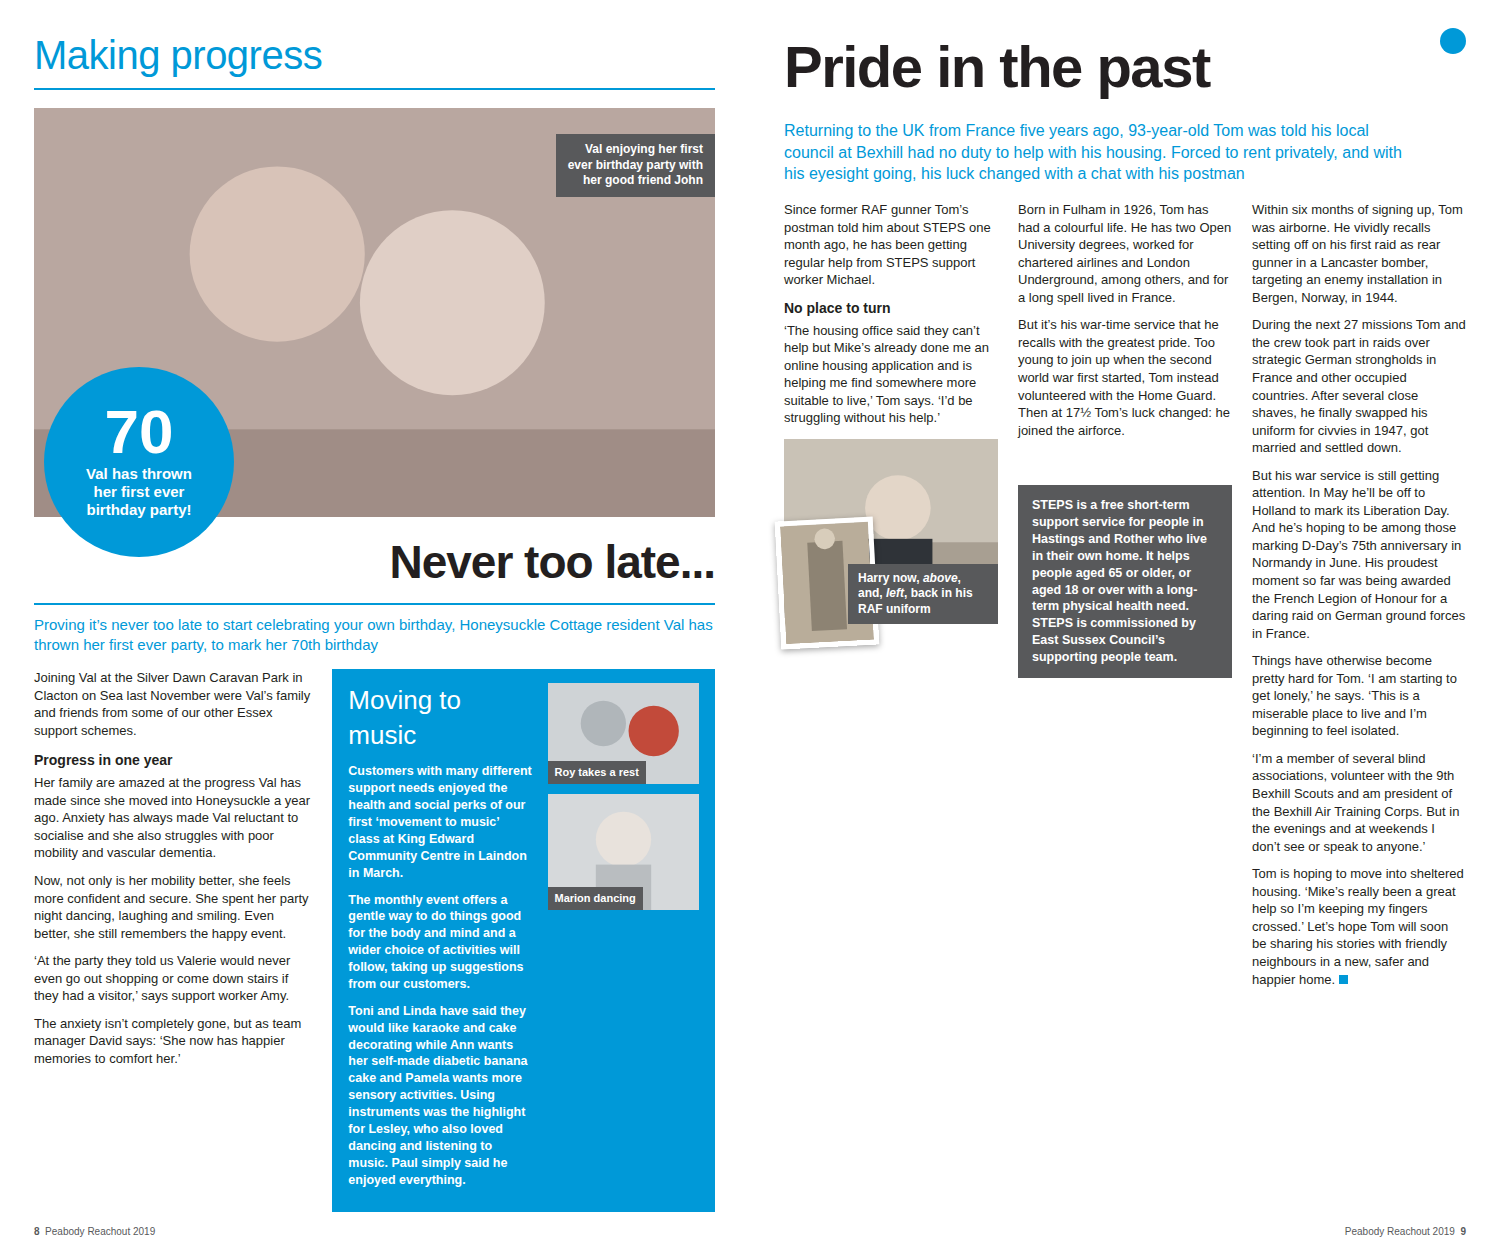Making progress
Val enjoying her first
ever birthday party with
her good friend John
70
Val has thrown
her first ever
birthday party!
Never too late...
Proving it’s never too late to start celebrating your own birthday, Honeysuckle Cottage resident Val has thrown her first ever party, to mark her 70th birthday
Joining Val at the Silver Dawn Caravan Park in Clacton on Sea last November were Val’s family and friends from some of our other Essex support schemes.
Progress in one year
Her family are amazed at the progress Val has made since she moved into Honeysuckle a year ago. Anxiety has always made Val reluctant to socialise and she also struggles with poor mobility and vascular dementia.
Now, not only is her mobility better, she feels more confident and secure. She spent her party night dancing, laughing and smiling. Even better, she still remembers the happy event.
‘At the party they told us Valerie would never even go out shopping or come down stairs if they had a visitor,’ says support worker Amy.
The anxiety isn’t completely gone, but as team manager David says: ‘She now has happier memories to comfort her.’
Moving to music
Customers with many different support needs enjoyed the health and social perks of our first ‘movement to music’ class at King Edward Community Centre in Laindon in March.
The monthly event offers a gentle way to do things good for the body and mind and a wider choice of activities will follow, taking up suggestions from our customers.
Toni and Linda have said they would like karaoke and cake decorating while Ann wants her self-made diabetic banana cake and Pamela wants more sensory activities. Using instruments was the highlight for Lesley, who also loved dancing and listening to music. Paul simply said he enjoyed everything.
Roy takes a rest
Marion dancing
8 Peabody Reachout 2019
Pride in the past
Returning to the UK from France five years ago, 93-year-old Tom was told his local council at Bexhill had no duty to help with his housing. Forced to rent privately, and with his eyesight going, his luck changed with a chat with his postman
Since former RAF gunner Tom’s postman told him about STEPS one month ago, he has been getting regular help from STEPS support worker Michael.
No place to turn
‘The housing office said they can’t help but Mike’s already done me an online housing application and is helping me find somewhere more suitable to live,’ Tom says. ‘I’d be struggling without his help.’
Harry now, above, and, left, back in his RAF uniform
Born in Fulham in 1926, Tom has had a colourful life. He has two Open University degrees, worked for chartered airlines and London Underground, among others, and for a long spell lived in France.
But it’s his war-time service that he recalls with the greatest pride. Too young to join up when the second world war first started, Tom instead volunteered with the Home Guard. Then at 17½ Tom’s luck changed: he joined the airforce.
STEPS is a free short-term support service for people in Hastings and Rother who live in their own home. It helps people aged 65 or older, or aged 18 or over with a long-term physical health need. STEPS is commissioned by East Sussex Council’s supporting people team.
Within six months of signing up, Tom was airborne. He vividly recalls setting off on his first raid as rear gunner in a Lancaster bomber, targeting an enemy installation in Bergen, Norway, in 1944.
During the next 27 missions Tom and the crew took part in raids over strategic German strongholds in France and other occupied countries. After several close shaves, he finally swapped his uniform for civvies in 1947, got married and settled down.
But his war service is still getting attention. In May he’ll be off to Holland to mark its Liberation Day. And he’s hoping to be among those marking D-Day’s 75th anniversary in Normandy in June. His proudest moment so far was being awarded the French Legion of Honour for a daring raid on German ground forces in France.
Things have otherwise become pretty hard for Tom. ‘I am starting to get lonely,’ he says. ‘This is a miserable place to live and I’m beginning to feel isolated.
‘I’m a member of several blind associations, volunteer with the 9th Bexhill Scouts and am president of the Bexhill Air Training Corps. But in the evenings and at weekends I don’t see or speak to anyone.’
Tom is hoping to move into sheltered housing. ‘Mike’s really been a great help so I’m keeping my fingers crossed.’ Let’s hope Tom will soon be sharing his stories with friendly neighbours in a new, safer and happier home.
Peabody Reachout 2019 9